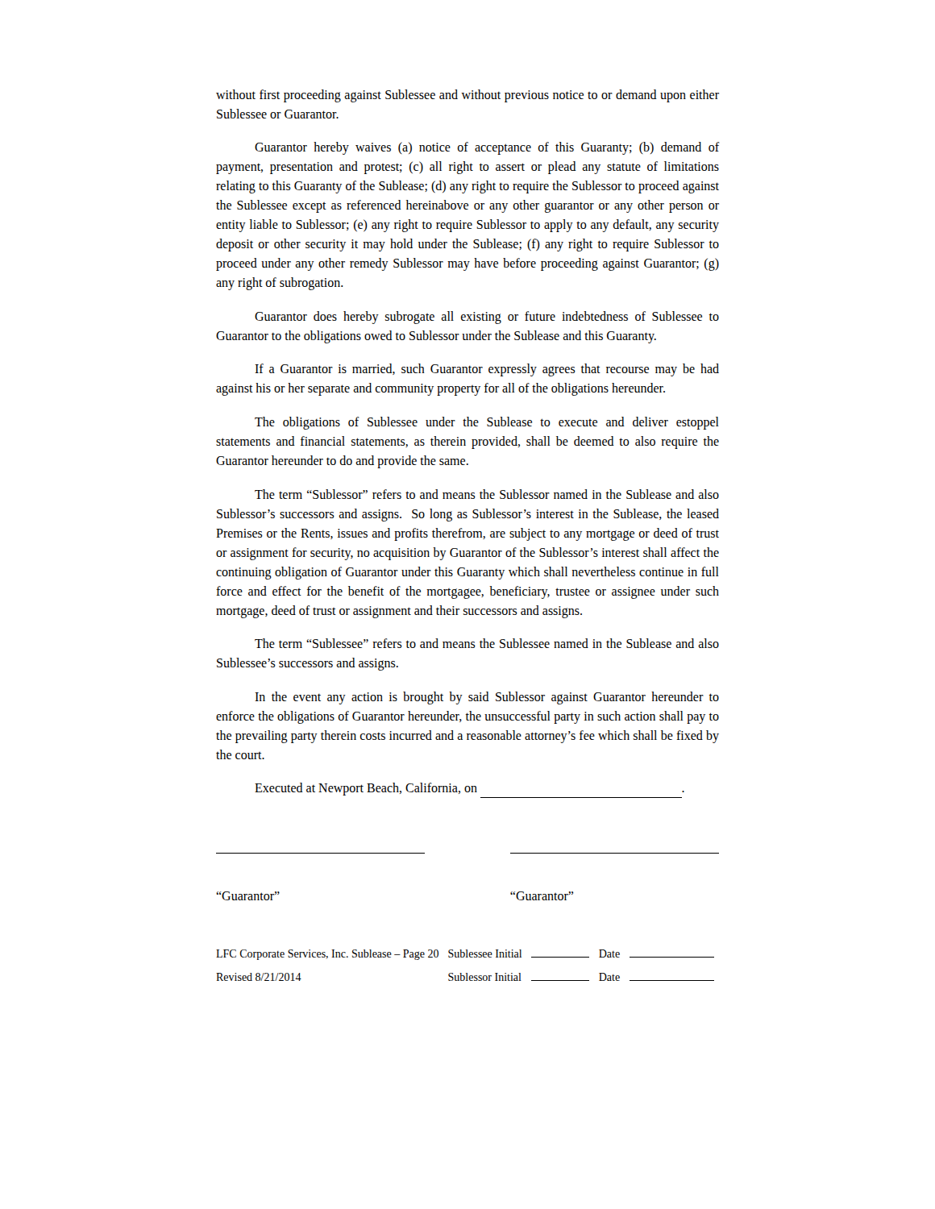without first proceeding against Sublessee and without previous notice to or demand upon either Sublessee or Guarantor.
Guarantor hereby waives (a) notice of acceptance of this Guaranty; (b) demand of payment, presentation and protest; (c) all right to assert or plead any statute of limitations relating to this Guaranty of the Sublease; (d) any right to require the Sublessor to proceed against the Sublessee except as referenced hereinabove or any other guarantor or any other person or entity liable to Sublessor; (e) any right to require Sublessor to apply to any default, any security deposit or other security it may hold under the Sublease; (f) any right to require Sublessor to proceed under any other remedy Sublessor may have before proceeding against Guarantor; (g) any right of subrogation.
Guarantor does hereby subrogate all existing or future indebtedness of Sublessee to Guarantor to the obligations owed to Sublessor under the Sublease and this Guaranty.
If a Guarantor is married, such Guarantor expressly agrees that recourse may be had against his or her separate and community property for all of the obligations hereunder.
The obligations of Sublessee under the Sublease to execute and deliver estoppel statements and financial statements, as therein provided, shall be deemed to also require the Guarantor hereunder to do and provide the same.
The term “Sublessor” refers to and means the Sublessor named in the Sublease and also Sublessor’s successors and assigns. So long as Sublessor’s interest in the Sublease, the leased Premises or the Rents, issues and profits therefrom, are subject to any mortgage or deed of trust or assignment for security, no acquisition by Guarantor of the Sublessor’s interest shall affect the continuing obligation of Guarantor under this Guaranty which shall nevertheless continue in full force and effect for the benefit of the mortgagee, beneficiary, trustee or assignee under such mortgage, deed of trust or assignment and their successors and assigns.
The term “Sublessee” refers to and means the Sublessee named in the Sublease and also Sublessee’s successors and assigns.
In the event any action is brought by said Sublessor against Guarantor hereunder to enforce the obligations of Guarantor hereunder, the unsuccessful party in such action shall pay to the prevailing party therein costs incurred and a reasonable attorney’s fee which shall be fixed by the court.
Executed at Newport Beach, California, on .
“Guarantor”
“Guarantor”
LFC Corporate Services, Inc. Sublease – Page 20
Revised 8/21/2014
| Sublessee Initial | | Date | |
| Sublessor Initial | | Date | |